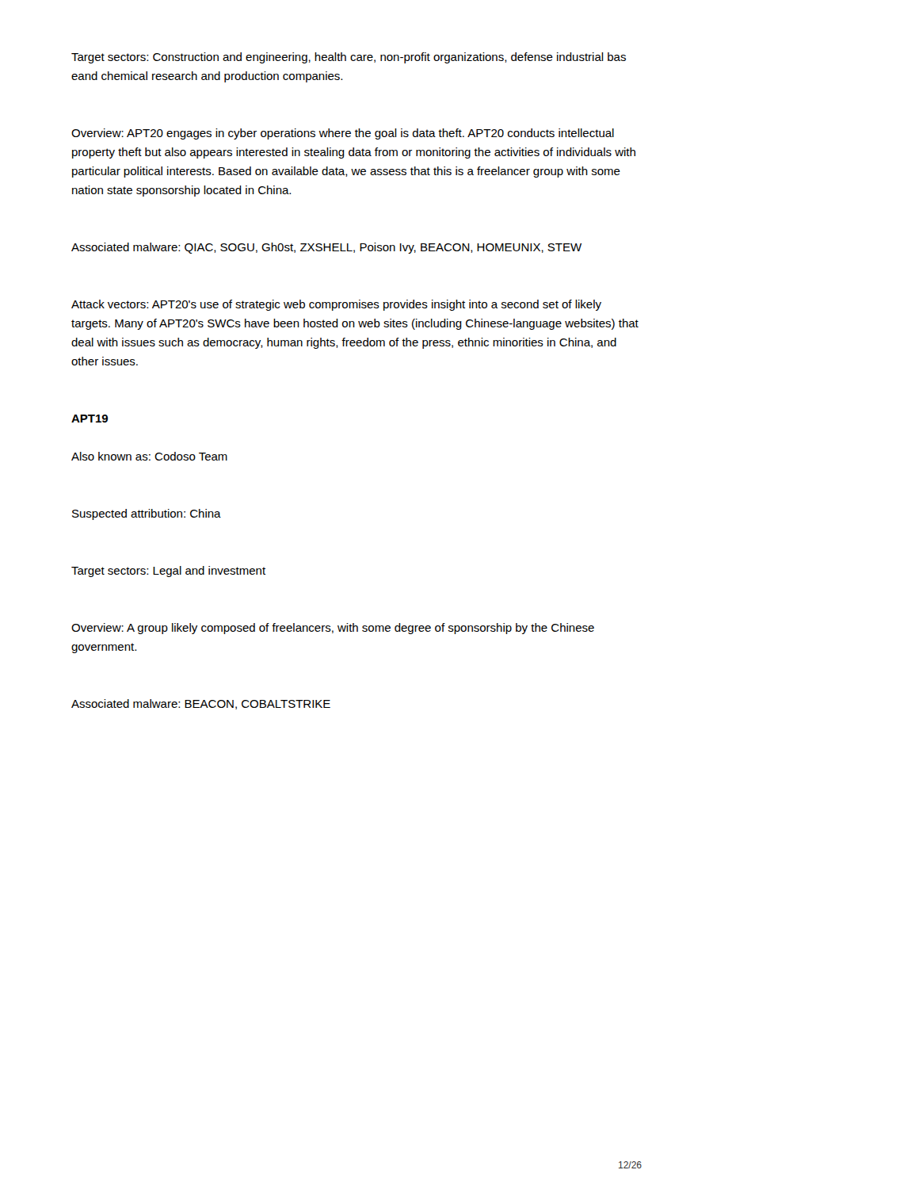Target sectors: Construction and engineering, health care, non-profit organizations, defense industrial bas eand chemical research and production companies.
Overview: APT20 engages in cyber operations where the goal is data theft. APT20 conducts intellectual property theft but also appears interested in stealing data from or monitoring the activities of individuals with particular political interests. Based on available data, we assess that this is a freelancer group with some nation state sponsorship located in China.
Associated malware: QIAC, SOGU, Gh0st, ZXSHELL, Poison Ivy, BEACON, HOMEUNIX, STEW
Attack vectors: APT20's use of strategic web compromises provides insight into a second set of likely targets. Many of APT20's SWCs have been hosted on web sites (including Chinese-language websites) that deal with issues such as democracy, human rights, freedom of the press, ethnic minorities in China, and other issues.
APT19
Also known as: Codoso Team
Suspected attribution: China
Target sectors: Legal and investment
Overview: A group likely composed of freelancers, with some degree of sponsorship by the Chinese government.
Associated malware: BEACON, COBALTSTRIKE
12/26